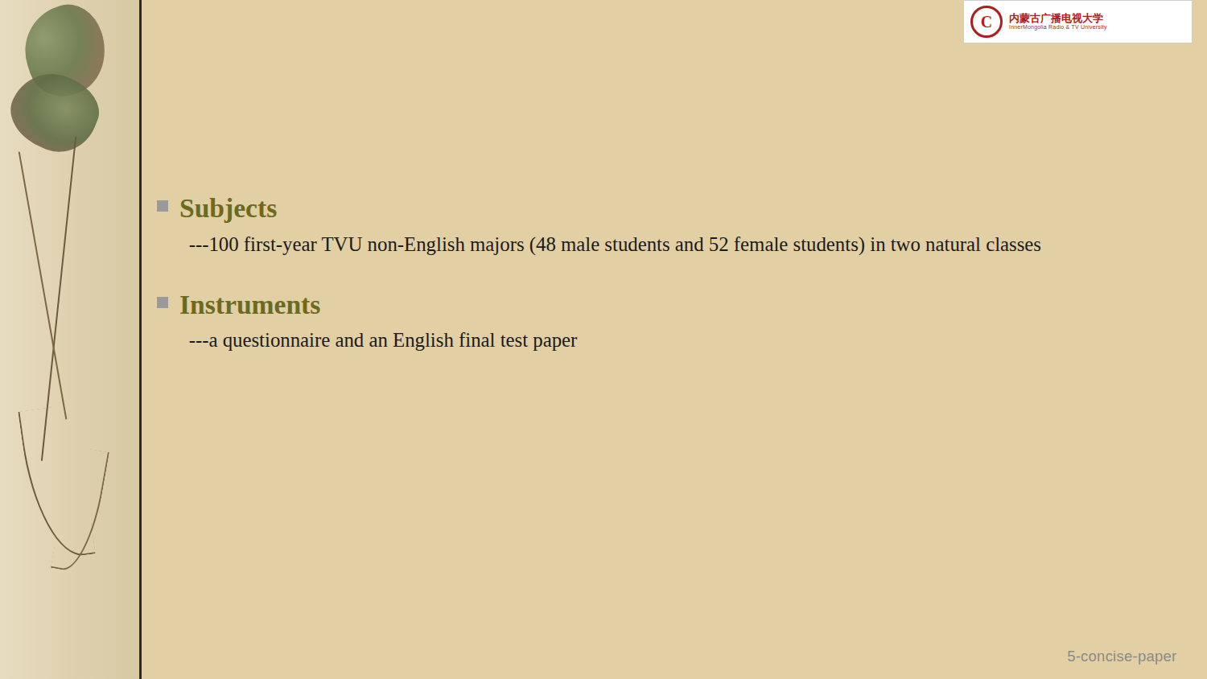内蒙古广播电视大学
InnerMongolia Radio & TV University
Subjects
---100 first-year TVU non-English majors (48 male students and 52 female students) in two natural classes
Instruments
---a questionnaire and an English final test paper
5-concise-paper